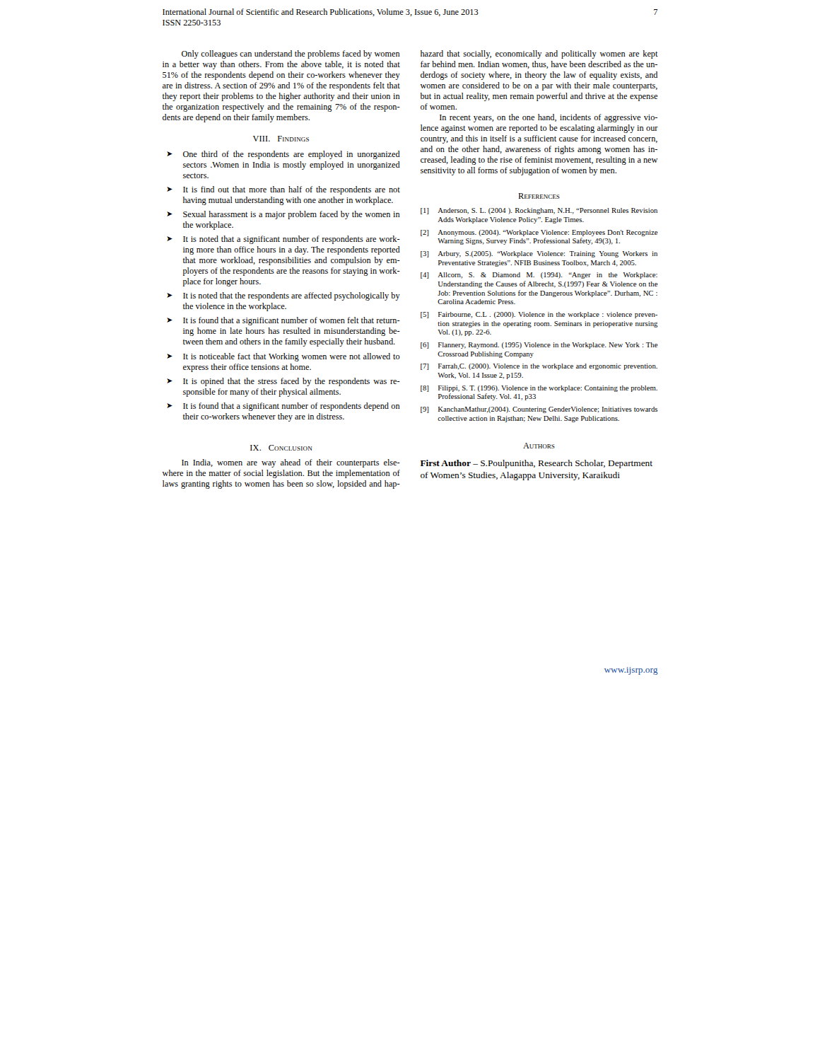International Journal of Scientific and Research Publications, Volume 3, Issue 6, June 2013
ISSN 2250-3153 7
Only colleagues can understand the problems faced by women in a better way than others. From the above table, it is noted that 51% of the respondents depend on their co-workers whenever they are in distress. A section of 29% and 1% of the respondents felt that they report their problems to the higher authority and their union in the organization respectively and the remaining 7% of the respondents are depend on their family members.
VIII. Findings
One third of the respondents are employed in unorganized sectors .Women in India is mostly employed in unorganized sectors.
It is find out that more than half of the respondents are not having mutual understanding with one another in workplace.
Sexual harassment is a major problem faced by the women in the workplace.
It is noted that a significant number of respondents are working more than office hours in a day. The respondents reported that more workload, responsibilities and compulsion by employers of the respondents are the reasons for staying in workplace for longer hours.
It is noted that the respondents are affected psychologically by the violence in the workplace.
It is found that a significant number of women felt that returning home in late hours has resulted in misunderstanding between them and others in the family especially their husband.
It is noticeable fact that Working women were not allowed to express their office tensions at home.
It is opined that the stress faced by the respondents was responsible for many of their physical ailments.
It is found that a significant number of respondents depend on their co-workers whenever they are in distress.
IX. Conclusion
In India, women are way ahead of their counterparts else-where in the matter of social legislation. But the implementation of laws granting rights to women has been so slow, lopsided and haphazard that socially, economically and politically women are kept far behind men. Indian women, thus, have been described as the underdogs of society where, in theory the law of equality exists, and women are considered to be on a par with their male counterparts, but in actual reality, men remain powerful and thrive at the expense of women.
In recent years, on the one hand, incidents of aggressive violence against women are reported to be escalating alarmingly in our country, and this in itself is a sufficient cause for increased concern, and on the other hand, awareness of rights among women has increased, leading to the rise of feminist movement, resulting in a new sensitivity to all forms of subjugation of women by men.
References
Anderson, S. L. (2004 ). Rockingham, N.H., “Personnel Rules Revision Adds Workplace Violence Policy”. Eagle Times.
Anonymous. (2004). “Workplace Violence: Employees Don't Recognize Warning Signs, Survey Finds”. Professional Safety, 49(3), 1.
Arbury, S.(2005). “Workplace Violence: Training Young Workers in Preventative Strategies”. NFIB Business Toolbox, March 4, 2005.
Allcorn, S. & Diamond M. (1994). “Anger in the Workplace: Understanding the Causes of Albrecht, S.(1997) Fear & Violence on the Job: Prevention Solutions for the Dangerous Workplace”. Durham, NC : Carolina Academic Press.
Fairbourne, C.L . (2000). Violence in the workplace : violence prevention strategies in the operating room. Seminars in perioperative nursing Vol. (1), pp. 22-6.
Flannery, Raymond. (1995) Violence in the Workplace. New York : The Crossroad Publishing Company
Farrah,C. (2000). Violence in the workplace and ergonomic prevention. Work, Vol. 14 Issue 2, p159.
Filippi, S. T. (1996). Violence in the workplace: Containing the problem. Professional Safety. Vol. 41, p33
KanchanMathur,(2004). Countering GenderViolence; Initiatives towards collective action in Rajsthan; New Delhi. Sage Publications.
Authors
First Author – S.Poulpunitha, Research Scholar, Department of Women’s Studies, Alagappa University, Karaikudi
www.ijsrp.org